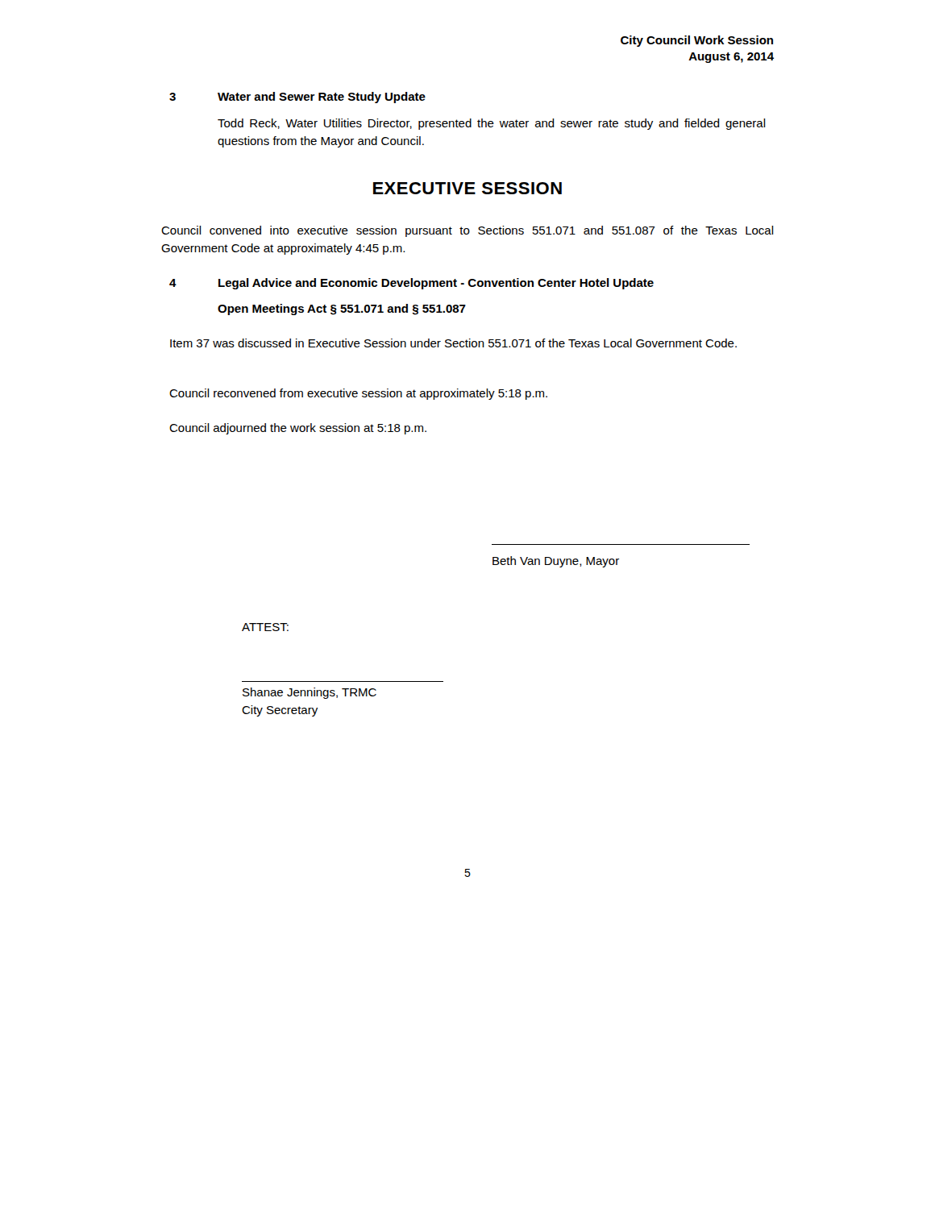City Council Work Session
August 6, 2014
3
Water and Sewer Rate Study Update
Todd Reck, Water Utilities Director, presented the water and sewer rate study and fielded general questions from the Mayor and Council.
EXECUTIVE SESSION
Council convened into executive session pursuant to Sections 551.071 and 551.087 of the Texas Local Government Code at approximately 4:45 p.m.
4
Legal Advice and Economic Development - Convention Center Hotel Update
Open Meetings Act § 551.071 and § 551.087
Item 37 was discussed in Executive Session under Section 551.071 of the Texas Local Government Code.
Council reconvened from executive session at approximately 5:18 p.m.
Council adjourned the work session at 5:18 p.m.
Beth Van Duyne, Mayor
ATTEST:
Shanae Jennings, TRMC
City Secretary
5